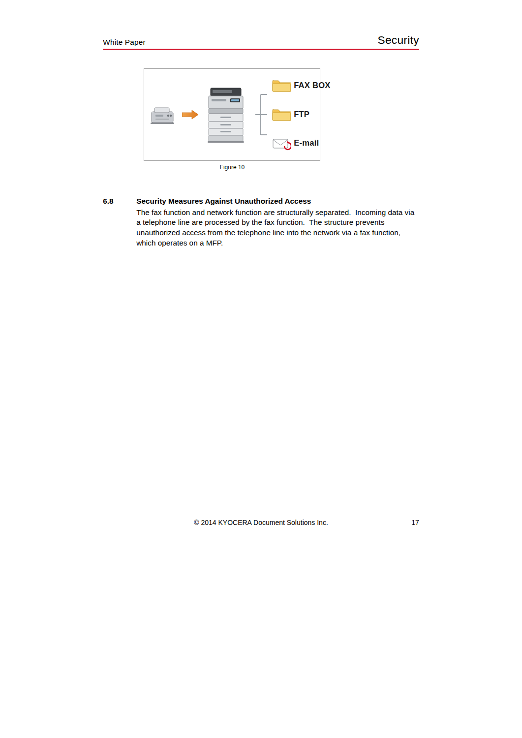White Paper
Security
FAX BOX
FTP
E-mail
Figure 10
6.8
Security Measures Against Unauthorized Access
The fax function and network function are structurally separated. Incoming data via a telephone line are processed by the fax function. The structure prevents unauthorized access from the telephone line into the network via a fax function, which operates on a MFP.
© 2014 KYOCERA Document Solutions Inc.
17